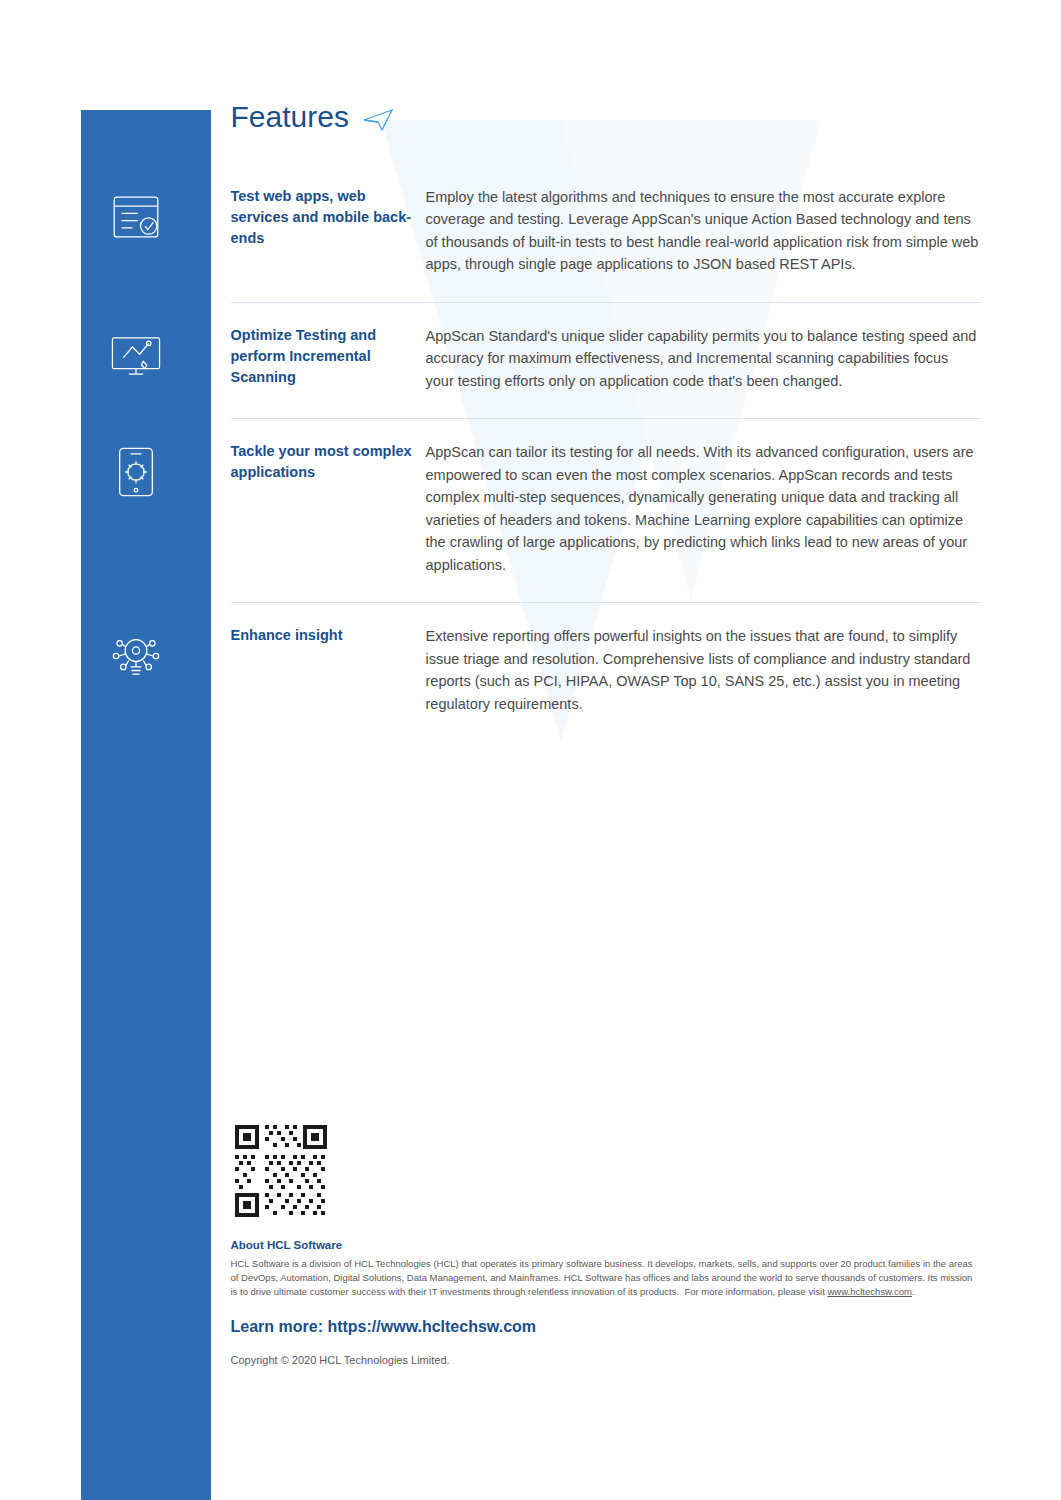Features
Test web apps, web services and mobile back-ends
Employ the latest algorithms and techniques to ensure the most accurate explore coverage and testing. Leverage AppScan's unique Action Based technology and tens of thousands of built-in tests to best handle real-world application risk from simple web apps, through single page applications to JSON based REST APIs.
Optimize Testing and perform Incremental Scanning
AppScan Standard's unique slider capability permits you to balance testing speed and accuracy for maximum effectiveness, and Incremental scanning capabilities focus your testing efforts only on application code that's been changed.
Tackle your most complex applications
AppScan can tailor its testing for all needs. With its advanced configuration, users are empowered to scan even the most complex scenarios. AppScan records and tests complex multi-step sequences, dynamically generating unique data and tracking all varieties of headers and tokens. Machine Learning explore capabilities can optimize the crawling of large applications, by predicting which links lead to new areas of your applications.
Enhance insight
Extensive reporting offers powerful insights on the issues that are found, to simplify issue triage and resolution. Comprehensive lists of compliance and industry standard reports (such as PCI, HIPAA, OWASP Top 10, SANS 25, etc.) assist you in meeting regulatory requirements.
About HCL Software
HCL Software is a division of HCL Technologies (HCL) that operates its primary software business. It develops, markets, sells, and supports over 20 product families in the areas of DevOps, Automation, Digital Solutions, Data Management, and Mainframes. HCL Software has offices and labs around the world to serve thousands of customers. Its mission is to drive ultimate customer success with their IT investments through relentless innovation of its products. For more information, please visit www.hcltechsw.com.
Learn more: https://www.hcltechsw.com
Copyright © 2020 HCL Technologies Limited.